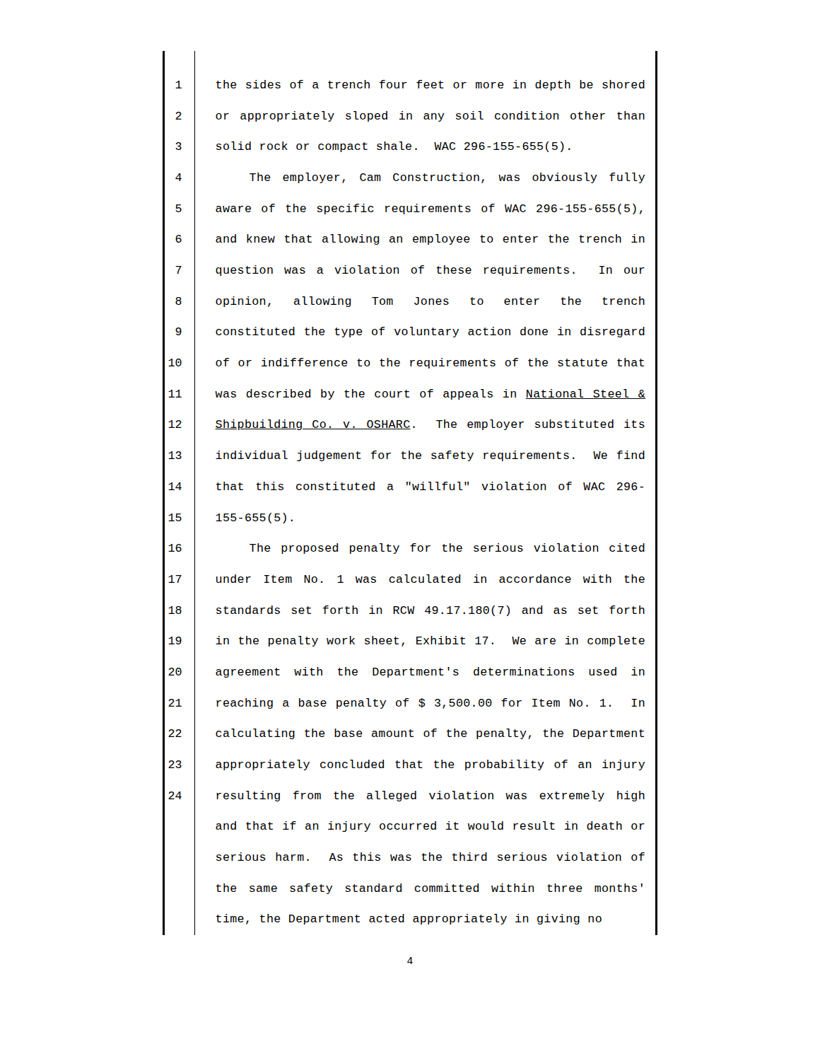1
2
3
4
5
6
7
8
9
10
11
12
13
14
15
16
17
18
19
20
21
22
23
24
the sides of a trench four feet or more in depth be shored or appropriately sloped in any soil condition other than solid rock or compact shale. WAC 296-155-655(5).
The employer, Cam Construction, was obviously fully aware of the specific requirements of WAC 296-155-655(5), and knew that allowing an employee to enter the trench in question was a violation of these requirements. In our opinion, allowing Tom Jones to enter the trench constituted the type of voluntary action done in disregard of or indifference to the requirements of the statute that was described by the court of appeals in National Steel & Shipbuilding Co. v. OSHARC. The employer substituted its individual judgement for the safety requirements. We find that this constituted a "willful" violation of WAC 296-155-655(5).
The proposed penalty for the serious violation cited under Item No. 1 was calculated in accordance with the standards set forth in RCW 49.17.180(7) and as set forth in the penalty work sheet, Exhibit 17. We are in complete agreement with the Department's determinations used in reaching a base penalty of $ 3,500.00 for Item No. 1. In calculating the base amount of the penalty, the Department appropriately concluded that the probability of an injury resulting from the alleged violation was extremely high and that if an injury occurred it would result in death or serious harm. As this was the third serious violation of the same safety standard committed within three months' time, the Department acted appropriately in giving no
4